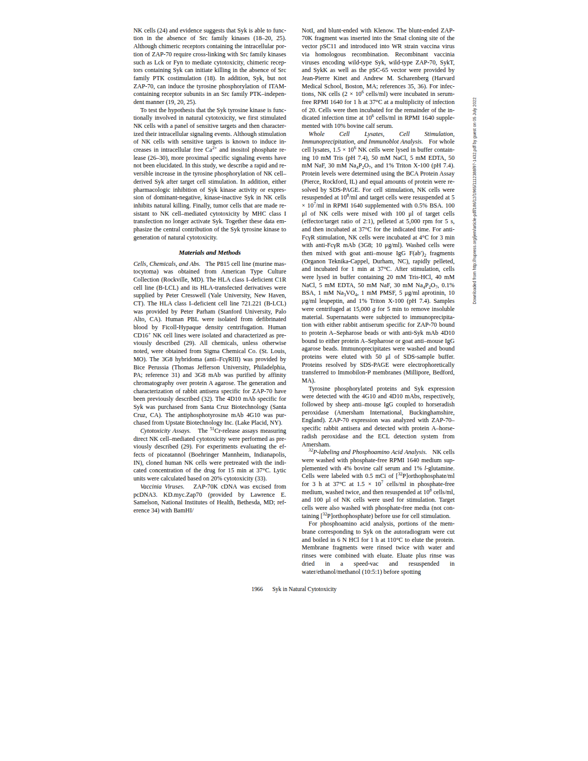Downloaded from http://rupress.org/jem/article-pdf/186/12/1965/1112388/97-1432.pdf by guest on 05 July 2022
NK cells (24) and evidence suggests that Syk is able to function in the absence of Src family kinases (18–20, 25). Although chimeric receptors containing the intracellular portion of ZAP-70 require cross-linking with Src family kinases such as Lck or Fyn to mediate cytotoxicity, chimeric receptors containing Syk can initiate killing in the absence of Src family PTK costimulation (18). In addition, Syk, but not ZAP-70, can induce the tyrosine phosphorylation of ITAM-containing receptor subunits in an Src family PTK–independent manner (19, 20, 25).
To test the hypothesis that the Syk tyrosine kinase is functionally involved in natural cytotoxicity, we first stimulated NK cells with a panel of sensitive targets and then characterized their intracellular signaling events. Although stimulation of NK cells with sensitive targets is known to induce increases in intracellular free Ca2+ and inositol phosphate release (26–30), more proximal specific signaling events have not been elucidated. In this study, we describe a rapid and reversible increase in the tyrosine phosphorylation of NK cell–derived Syk after target cell stimulation. In addition, either pharmacologic inhibition of Syk kinase activity or expression of dominant-negative, kinase-inactive Syk in NK cells inhibits natural killing. Finally, tumor cells that are made resistant to NK cell–mediated cytotoxicity by MHC class I transfection no longer activate Syk. Together these data emphasize the central contribution of the Syk tyrosine kinase to generation of natural cytotoxicity.
Materials and Methods
Cells, Chemicals, and Abs. The P815 cell line (murine mastocytoma) was obtained from American Type Culture Collection (Rockville, MD). The HLA class I–deficient C1R cell line (B-LCL) and its HLA-transfected derivatives were supplied by Peter Cresswell (Yale University, New Haven, CT). The HLA class I–deficient cell line 721.221 (B-LCL) was provided by Peter Parham (Stanford University, Palo Alto, CA). Human PBL were isolated from defibrinated blood by Ficoll-Hypaque density centrifugation. Human CD16+ NK cell lines were isolated and characterized as previously described (29). All chemicals, unless otherwise noted, were obtained from Sigma Chemical Co. (St. Louis, MO). The 3G8 hybridoma (anti–FcγRIII) was provided by Bice Perussia (Thomas Jefferson University, Philadelphia, PA; reference 31) and 3G8 mAb was purified by affinity chromatography over protein A agarose. The generation and characterization of rabbit antisera specific for ZAP-70 have been previously described (32). The 4D10 mAb specific for Syk was purchased from Santa Cruz Biotechnology (Santa Cruz, CA). The antiphosphotyrosine mAb 4G10 was purchased from Upstate Biotechnology Inc. (Lake Placid, NY).
Cytotoxicity Assays. The 51 Cr-release assays measuring direct NK cell–mediated cytotoxicity were performed as previously described (29). For experiments evaluating the effects of piceatannol (Boehringer Mannheim, Indianapolis, IN), cloned human NK cells were pretreated with the indicated concentration of the drug for 15 min at 37°C. Lytic units were calculated based on 20% cytotoxicity (33).
Vaccinia Viruses. ZAP-70K cDNA was excised from pcDNA3. KD.myc.Zap70 (provided by Lawrence E. Samelson, National Institutes of Health, Bethesda, MD; reference 34) with BamHI/
NotI, and blunt-ended with Klenow. The blunt-ended ZAP-70K fragment was inserted into the SmaI cloning site of the vector pSC11 and introduced into WR strain vaccina virus via homologous recombination. Recombinant vaccinia viruses encoding wild-type Syk, wild-type ZAP-70, SykT, and SykK as well as the pSC-65 vector were provided by Jean-Pierre Kinet and Andrew M. Scharenberg (Harvard Medical School, Boston, MA; references 35, 36). For infections, NK cells (2 × 106 cells/ml) were incubated in serum-free RPMI 1640 for 1 h at 37°C at a multiplicity of infection of 20. Cells were then incubated for the remainder of the indicated infection time at 106 cells/ml in RPMI 1640 supplemented with 10% bovine calf serum.
Whole Cell Lysates, Cell Stimulation, Immunoprecipitation, and Immunoblot Analysis. For whole cell lysates, 1.5 × 106 NK cells were lysed in buffer containing 10 mM Tris (pH 7.4), 50 mM NaCl, 5 mM EDTA, 50 mM NaF, 30 mM Na4 P2 O7, and 1% Triton X-100 (pH 7.4). Protein levels were determined using the BCA Protein Assay (Pierce, Rockford, IL) and equal amounts of protein were resolved by SDS-PAGE. For cell stimulation, NK cells were resuspended at 108/ml and target cells were resuspended at 5 × 107/ml in RPMI 1640 supplemented with 0.5% BSA. 100 μl of NK cells were mixed with 100 μl of target cells (effector/target ratio of 2:1), pelleted at 5,000 rpm for 5 s, and then incubated at 37°C for the indicated time. For anti-FcγR stimulation, NK cells were incubated at 4°C for 3 min with anti-FcγR mAb (3G8; 10 μg/ml). Washed cells were then mixed with goat anti–mouse IgG F(ab′)2 fragments (Organon Teknika-Cappel, Durham, NC), rapidly pelleted, and incubated for 1 min at 37°C. After stimulation, cells were lysed in buffer containing 20 mM Tris-HCl, 40 mM NaCl, 5 mM EDTA, 50 mM NaF, 30 mM Na4 P2 O7, 0.1% BSA, 1 mM Na3 VO4, 1 mM PMSF, 5 μg/ml aprotinin, 10 μg/ml leupeptin, and 1% Triton X-100 (pH 7.4). Samples were centrifuged at 15,000 g for 5 min to remove insoluble material. Supernatants were subjected to immunoprecipitation with either rabbit antiserum specific for ZAP-70 bound to protein A–Sepharose beads or with anti-Syk mAb 4D10 bound to either protein A–Sepharose or goat anti–mouse IgG agarose beads. Immunoprecipitates were washed and bound proteins were eluted with 50 μl of SDS-sample buffer. Proteins resolved by SDS-PAGE were electrophoretically transferred to Immobilon-P membranes (Millipore, Bedford, MA).
Tyrosine phosphorylated proteins and Syk expression were detected with the 4G10 and 4D10 mAbs, respectively, followed by sheep anti–mouse IgG coupled to horseradish peroxidase (Amersham International, Buckinghamshire, England). ZAP-70 expression was analyzed with ZAP-70–specific rabbit antisera and detected with protein A–horseradish peroxidase and the ECL detection system from Amersham.
32 P-labeling and Phosphoamino Acid Analysis. NK cells were washed with phosphate-free RPMI 1640 medium supplemented with 4% bovine calf serum and 1% l-glutamine. Cells were labeled with 0.5 mCi of [32 P]orthophosphate/ml for 3 h at 37°C at 1.5 × 107 cells/ml in phosphate-free medium, washed twice, and then resuspended at 108 cells/ml, and 100 μl of NK cells were used for stimulation. Target cells were also washed with phosphate-free media (not containing [32 P]orthophosphate) before use for cell stimulation.
For phosphoamino acid analysis, portions of the membrane corresponding to Syk on the autoradiogram were cut and boiled in 6 N HCl for 1 h at 110°C to elute the protein. Membrane fragments were rinsed twice with water and rinses were combined with eluate. Eluate plus rinse was dried in a speed-vac and resuspended in water/ethanol/methanol (10:5:1) before spotting
1966 Syk in Natural Cytotoxicity